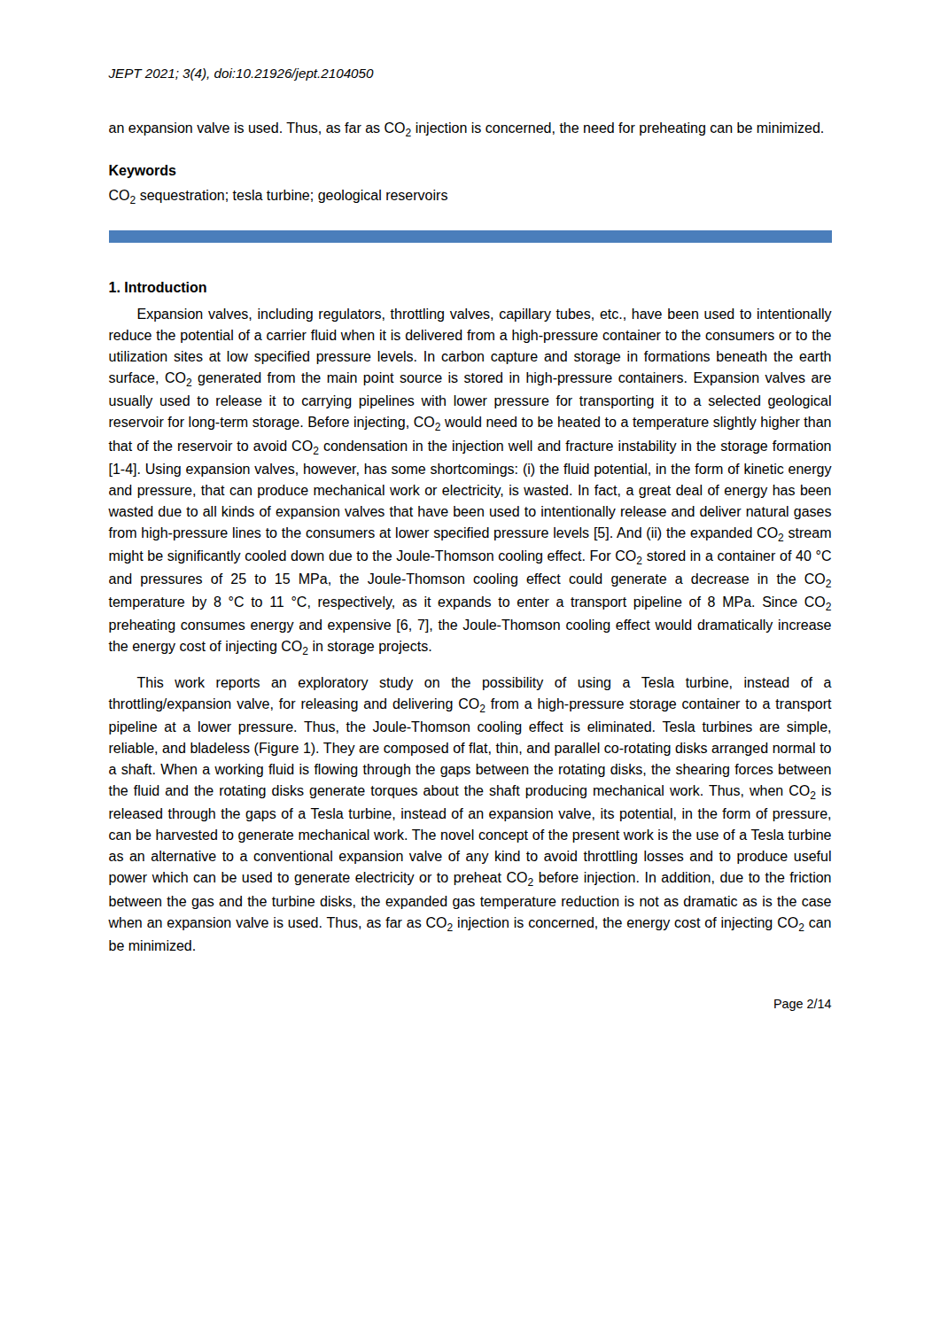JEPT 2021; 3(4), doi:10.21926/jept.2104050
an expansion valve is used. Thus, as far as CO2 injection is concerned, the need for preheating can be minimized.
Keywords
CO2 sequestration; tesla turbine; geological reservoirs
1. Introduction
Expansion valves, including regulators, throttling valves, capillary tubes, etc., have been used to intentionally reduce the potential of a carrier fluid when it is delivered from a high-pressure container to the consumers or to the utilization sites at low specified pressure levels. In carbon capture and storage in formations beneath the earth surface, CO2 generated from the main point source is stored in high-pressure containers. Expansion valves are usually used to release it to carrying pipelines with lower pressure for transporting it to a selected geological reservoir for long-term storage. Before injecting, CO2 would need to be heated to a temperature slightly higher than that of the reservoir to avoid CO2 condensation in the injection well and fracture instability in the storage formation [1-4]. Using expansion valves, however, has some shortcomings: (i) the fluid potential, in the form of kinetic energy and pressure, that can produce mechanical work or electricity, is wasted. In fact, a great deal of energy has been wasted due to all kinds of expansion valves that have been used to intentionally release and deliver natural gases from high-pressure lines to the consumers at lower specified pressure levels [5]. And (ii) the expanded CO2 stream might be significantly cooled down due to the Joule-Thomson cooling effect. For CO2 stored in a container of 40 °C and pressures of 25 to 15 MPa, the Joule-Thomson cooling effect could generate a decrease in the CO2 temperature by 8 °C to 11 °C, respectively, as it expands to enter a transport pipeline of 8 MPa. Since CO2 preheating consumes energy and expensive [6, 7], the Joule-Thomson cooling effect would dramatically increase the energy cost of injecting CO2 in storage projects.
This work reports an exploratory study on the possibility of using a Tesla turbine, instead of a throttling/expansion valve, for releasing and delivering CO2 from a high-pressure storage container to a transport pipeline at a lower pressure. Thus, the Joule-Thomson cooling effect is eliminated. Tesla turbines are simple, reliable, and bladeless (Figure 1). They are composed of flat, thin, and parallel co-rotating disks arranged normal to a shaft. When a working fluid is flowing through the gaps between the rotating disks, the shearing forces between the fluid and the rotating disks generate torques about the shaft producing mechanical work. Thus, when CO2 is released through the gaps of a Tesla turbine, instead of an expansion valve, its potential, in the form of pressure, can be harvested to generate mechanical work. The novel concept of the present work is the use of a Tesla turbine as an alternative to a conventional expansion valve of any kind to avoid throttling losses and to produce useful power which can be used to generate electricity or to preheat CO2 before injection. In addition, due to the friction between the gas and the turbine disks, the expanded gas temperature reduction is not as dramatic as is the case when an expansion valve is used. Thus, as far as CO2 injection is concerned, the energy cost of injecting CO2 can be minimized.
Page 2/14